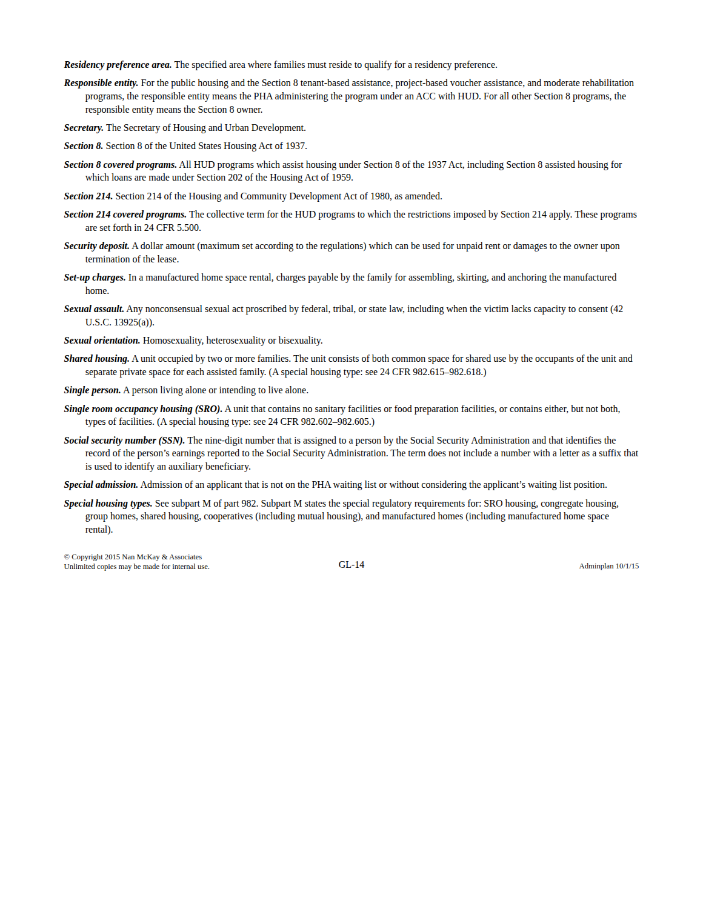Residency preference area. The specified area where families must reside to qualify for a residency preference.
Responsible entity. For the public housing and the Section 8 tenant-based assistance, project-based voucher assistance, and moderate rehabilitation programs, the responsible entity means the PHA administering the program under an ACC with HUD. For all other Section 8 programs, the responsible entity means the Section 8 owner.
Secretary. The Secretary of Housing and Urban Development.
Section 8. Section 8 of the United States Housing Act of 1937.
Section 8 covered programs. All HUD programs which assist housing under Section 8 of the 1937 Act, including Section 8 assisted housing for which loans are made under Section 202 of the Housing Act of 1959.
Section 214. Section 214 of the Housing and Community Development Act of 1980, as amended.
Section 214 covered programs. The collective term for the HUD programs to which the restrictions imposed by Section 214 apply. These programs are set forth in 24 CFR 5.500.
Security deposit. A dollar amount (maximum set according to the regulations) which can be used for unpaid rent or damages to the owner upon termination of the lease.
Set-up charges. In a manufactured home space rental, charges payable by the family for assembling, skirting, and anchoring the manufactured home.
Sexual assault. Any nonconsensual sexual act proscribed by federal, tribal, or state law, including when the victim lacks capacity to consent (42 U.S.C. 13925(a)).
Sexual orientation. Homosexuality, heterosexuality or bisexuality.
Shared housing. A unit occupied by two or more families. The unit consists of both common space for shared use by the occupants of the unit and separate private space for each assisted family. (A special housing type: see 24 CFR 982.615–982.618.)
Single person. A person living alone or intending to live alone.
Single room occupancy housing (SRO). A unit that contains no sanitary facilities or food preparation facilities, or contains either, but not both, types of facilities. (A special housing type: see 24 CFR 982.602–982.605.)
Social security number (SSN). The nine-digit number that is assigned to a person by the Social Security Administration and that identifies the record of the person’s earnings reported to the Social Security Administration. The term does not include a number with a letter as a suffix that is used to identify an auxiliary beneficiary.
Special admission. Admission of an applicant that is not on the PHA waiting list or without considering the applicant’s waiting list position.
Special housing types. See subpart M of part 982. Subpart M states the special regulatory requirements for: SRO housing, congregate housing, group homes, shared housing, cooperatives (including mutual housing), and manufactured homes (including manufactured home space rental).
© Copyright 2015 Nan McKay & Associates
Unlimited copies may be made for internal use.
GL-14
Adminplan 10/1/15